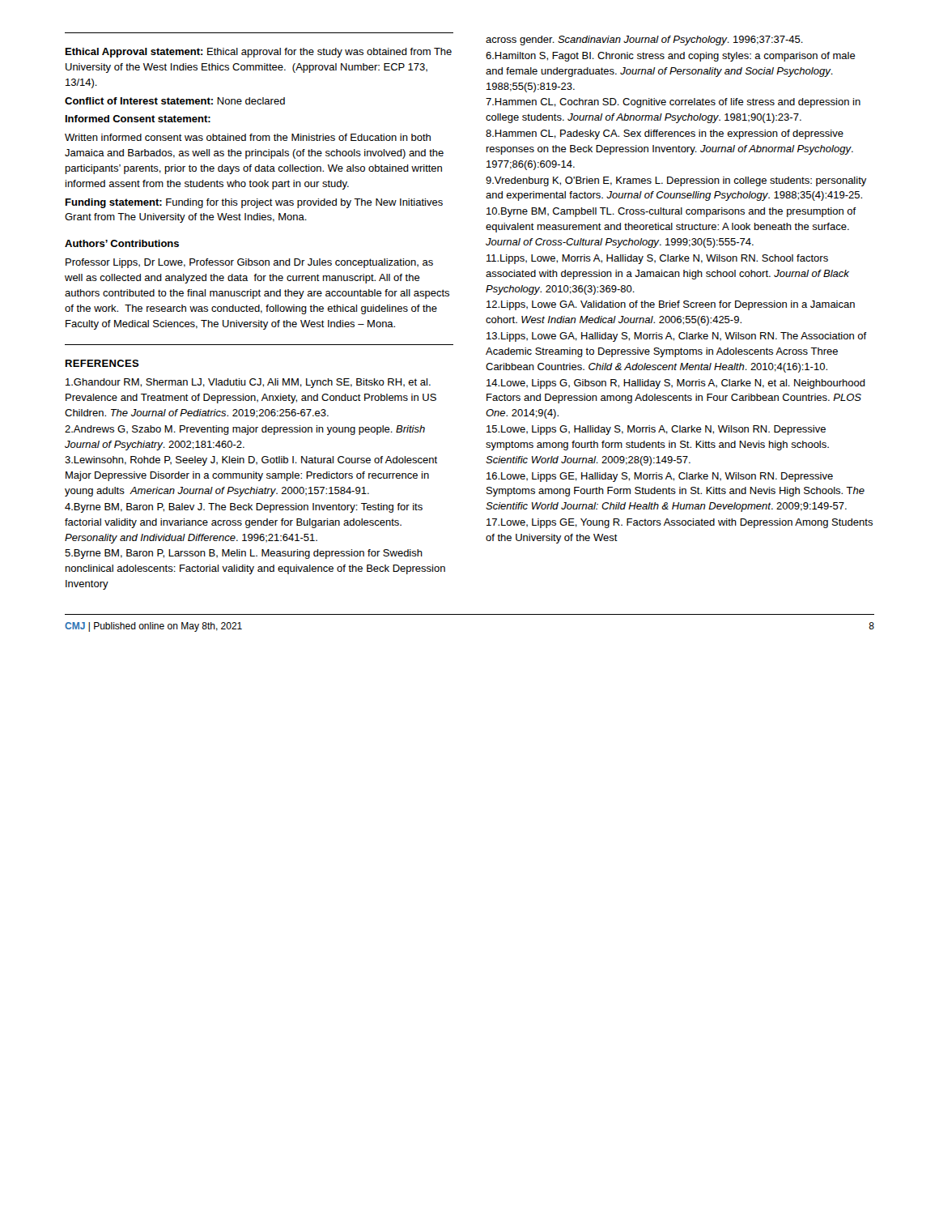Ethical Approval statement: Ethical approval for the study was obtained from The University of the West Indies Ethics Committee. (Approval Number: ECP 173, 13/14).
Conflict of Interest statement: None declared
Informed Consent statement:
Written informed consent was obtained from the Ministries of Education in both Jamaica and Barbados, as well as the principals (of the schools involved) and the participants’ parents, prior to the days of data collection. We also obtained written informed assent from the students who took part in our study.
Funding statement: Funding for this project was provided by The New Initiatives Grant from The University of the West Indies, Mona.
Authors’ Contributions
Professor Lipps, Dr Lowe, Professor Gibson and Dr Jules conceptualization, as well as collected and analyzed the data for the current manuscript. All of the authors contributed to the final manuscript and they are accountable for all aspects of the work. The research was conducted, following the ethical guidelines of the Faculty of Medical Sciences, The University of the West Indies – Mona.
REFERENCES
1.Ghandour RM, Sherman LJ, Vladutiu CJ, Ali MM, Lynch SE, Bitsko RH, et al. Prevalence and Treatment of Depression, Anxiety, and Conduct Problems in US Children. The Journal of Pediatrics. 2019;206:256-67.e3.
2.Andrews G, Szabo M. Preventing major depression in young people. British Journal of Psychiatry. 2002;181:460-2.
3.Lewinsohn, Rohde P, Seeley J, Klein D, Gotlib I. Natural Course of Adolescent Major Depressive Disorder in a community sample: Predictors of recurrence in young adults American Journal of Psychiatry. 2000;157:1584-91.
4.Byrne BM, Baron P, Balev J. The Beck Depression Inventory: Testing for its factorial validity and invariance across gender for Bulgarian adolescents. Personality and Individual Difference. 1996;21:641-51.
5.Byrne BM, Baron P, Larsson B, Melin L. Measuring depression for Swedish nonclinical adolescents: Factorial validity and equivalence of the Beck Depression Inventory
across gender. Scandinavian Journal of Psychology. 1996;37:37-45.
6.Hamilton S, Fagot BI. Chronic stress and coping styles: a comparison of male and female undergraduates. Journal of Personality and Social Psychology. 1988;55(5):819-23.
7.Hammen CL, Cochran SD. Cognitive correlates of life stress and depression in college students. Journal of Abnormal Psychology. 1981;90(1):23-7.
8.Hammen CL, Padesky CA. Sex differences in the expression of depressive responses on the Beck Depression Inventory. Journal of Abnormal Psychology. 1977;86(6):609-14.
9.Vredenburg K, O'Brien E, Krames L. Depression in college students: personality and experimental factors. Journal of Counselling Psychology. 1988;35(4):419-25.
10.Byrne BM, Campbell TL. Cross-cultural comparisons and the presumption of equivalent measurement and theoretical structure: A look beneath the surface. Journal of Cross-Cultural Psychology. 1999;30(5):555-74.
11.Lipps, Lowe, Morris A, Halliday S, Clarke N, Wilson RN. School factors associated with depression in a Jamaican high school cohort. Journal of Black Psychology. 2010;36(3):369-80.
12.Lipps, Lowe GA. Validation of the Brief Screen for Depression in a Jamaican cohort. West Indian Medical Journal. 2006;55(6):425-9.
13.Lipps, Lowe GA, Halliday S, Morris A, Clarke N, Wilson RN. The Association of Academic Streaming to Depressive Symptoms in Adolescents Across Three Caribbean Countries. Child & Adolescent Mental Health. 2010;4(16):1-10.
14.Lowe, Lipps G, Gibson R, Halliday S, Morris A, Clarke N, et al. Neighbourhood Factors and Depression among Adolescents in Four Caribbean Countries. PLOS One. 2014;9(4).
15.Lowe, Lipps G, Halliday S, Morris A, Clarke N, Wilson RN. Depressive symptoms among fourth form students in St. Kitts and Nevis high schools. Scientific World Journal. 2009;28(9):149-57.
16.Lowe, Lipps GE, Halliday S, Morris A, Clarke N, Wilson RN. Depressive Symptoms among Fourth Form Students in St. Kitts and Nevis High Schools. The Scientific World Journal: Child Health & Human Development. 2009;9:149-57.
17.Lowe, Lipps GE, Young R. Factors Associated with Depression Among Students of the University of the West
CMJ | Published online on May 8th, 2021
8